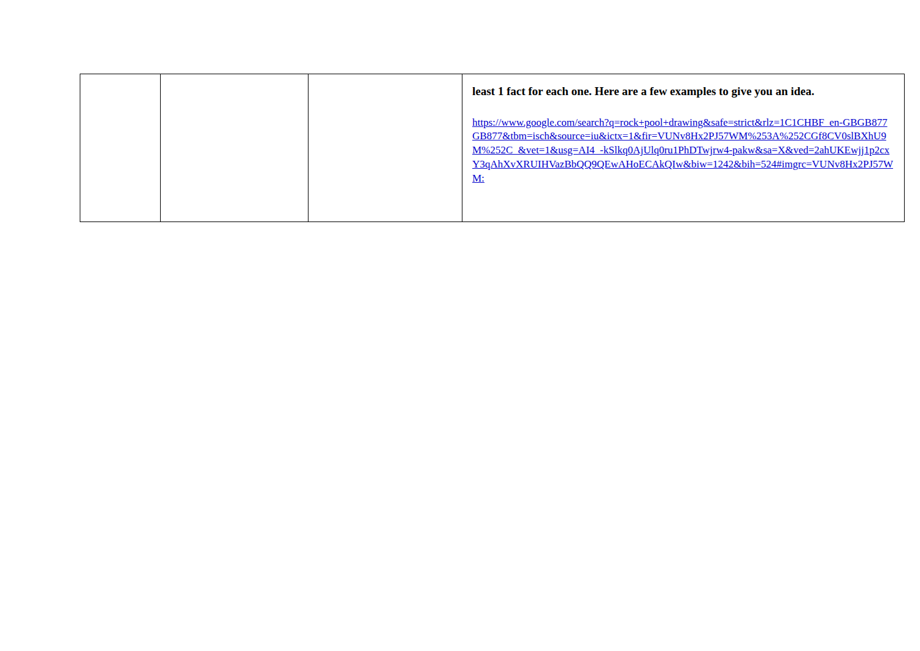| | | | least 1 fact for each one. Here are a few examples to give you an idea. https://www.google.com/search?q=rock+pool+drawing&safe=strict&rlz=1C1CHBF_en-GBGB877GB877&tbm=isch&source=iu&ictx=1&fir=VUNv8Hx2PJ57WM%253A%252CGf8CV0slBXhU9M%252C_&vet=1&usg=AI4_-kSlkq0AjUlq0ru1PhDTwjrw4-pakw&sa=X&ved=2ahUKEwjj1p2cxY3qAhXvXRUIHVazBbQQ9QEwAHoECAkQIw&biw=1242&bih=524#imgrc=VUNv8Hx2PJ57WM: |